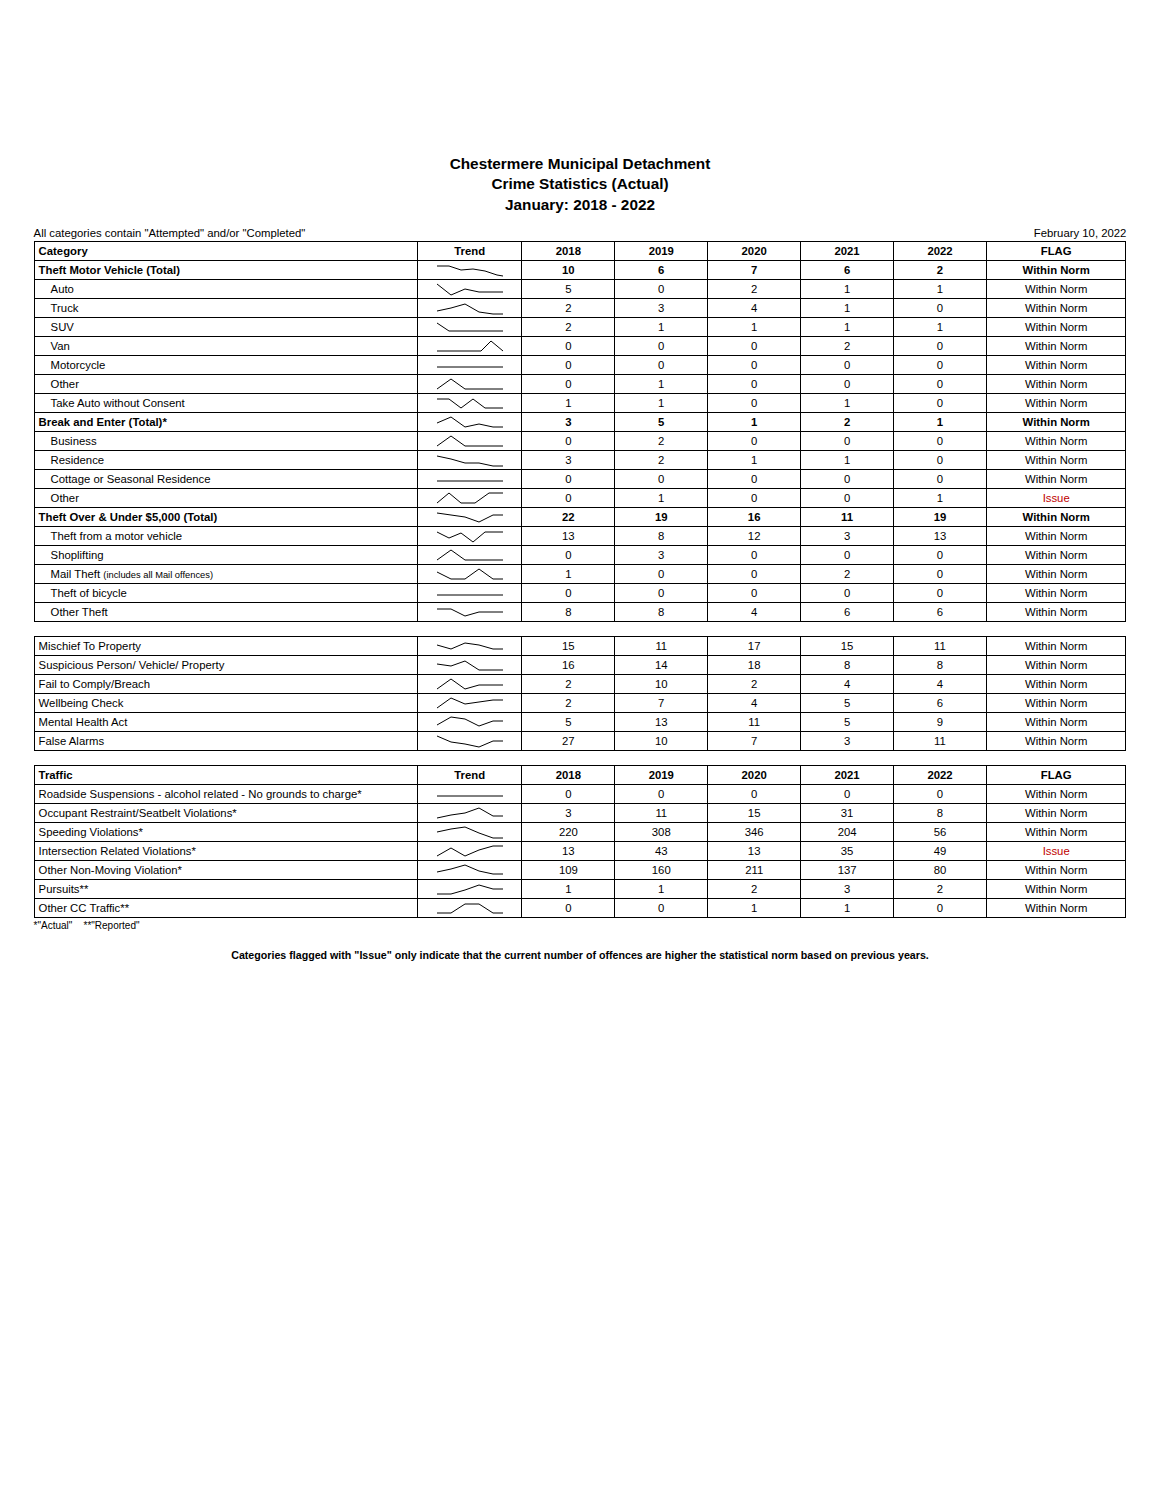Chestermere Municipal Detachment
Crime Statistics (Actual)
January: 2018 - 2022
All categories contain "Attempted" and/or "Completed" February 10, 2022
| Category | Trend | 2018 | 2019 | 2020 | 2021 | 2022 | FLAG |
| --- | --- | --- | --- | --- | --- | --- | --- |
| Theft Motor Vehicle (Total) | | 10 | 6 | 7 | 6 | 2 | Within Norm |
| Auto | | 5 | 0 | 2 | 1 | 1 | Within Norm |
| Truck | | 2 | 3 | 4 | 1 | 0 | Within Norm |
| SUV | | 2 | 1 | 1 | 1 | 1 | Within Norm |
| Van | | 0 | 0 | 0 | 2 | 0 | Within Norm |
| Motorcycle | | 0 | 0 | 0 | 0 | 0 | Within Norm |
| Other | | 0 | 1 | 0 | 0 | 0 | Within Norm |
| Take Auto without Consent | | 1 | 1 | 0 | 1 | 0 | Within Norm |
| Break and Enter (Total)* | | 3 | 5 | 1 | 2 | 1 | Within Norm |
| Business | | 0 | 2 | 0 | 0 | 0 | Within Norm |
| Residence | | 3 | 2 | 1 | 1 | 0 | Within Norm |
| Cottage or Seasonal Residence | | 0 | 0 | 0 | 0 | 0 | Within Norm |
| Other | | 0 | 1 | 0 | 0 | 1 | Issue |
| Theft Over & Under $5,000 (Total) | | 22 | 19 | 16 | 11 | 19 | Within Norm |
| Theft from a motor vehicle | | 13 | 8 | 12 | 3 | 13 | Within Norm |
| Shoplifting | | 0 | 3 | 0 | 0 | 0 | Within Norm |
| Mail Theft (includes all Mail offences) | | 1 | 0 | 0 | 2 | 0 | Within Norm |
| Theft of bicycle | | 0 | 0 | 0 | 0 | 0 | Within Norm |
| Other Theft | | 8 | 8 | 4 | 6 | 6 | Within Norm |
| Mischief To Property | | 15 | 11 | 17 | 15 | 11 | Within Norm |
| Suspicious Person/ Vehicle/ Property | | 16 | 14 | 18 | 8 | 8 | Within Norm |
| Fail to Comply/Breach | | 2 | 10 | 2 | 4 | 4 | Within Norm |
| Wellbeing Check | | 2 | 7 | 4 | 5 | 6 | Within Norm |
| Mental Health Act | | 5 | 13 | 11 | 5 | 9 | Within Norm |
| False Alarms | | 27 | 10 | 7 | 3 | 11 | Within Norm |
| Traffic | Trend | 2018 | 2019 | 2020 | 2021 | 2022 | FLAG |
| --- | --- | --- | --- | --- | --- | --- | --- |
| Roadside Suspensions - alcohol related - No grounds to charge* | | 0 | 0 | 0 | 0 | 0 | Within Norm |
| Occupant Restraint/Seatbelt Violations* | | 3 | 11 | 15 | 31 | 8 | Within Norm |
| Speeding Violations* | | 220 | 308 | 346 | 204 | 56 | Within Norm |
| Intersection Related Violations* | | 13 | 43 | 13 | 35 | 49 | Issue |
| Other Non-Moving Violation* | | 109 | 160 | 211 | 137 | 80 | Within Norm |
| Pursuits** | | 1 | 1 | 2 | 3 | 2 | Within Norm |
| Other CC Traffic** | | 0 | 0 | 1 | 1 | 0 | Within Norm |
*"Actual" **"Reported"
Categories flagged with "Issue" only indicate that the current number of offences are higher the statistical norm based on previous years.